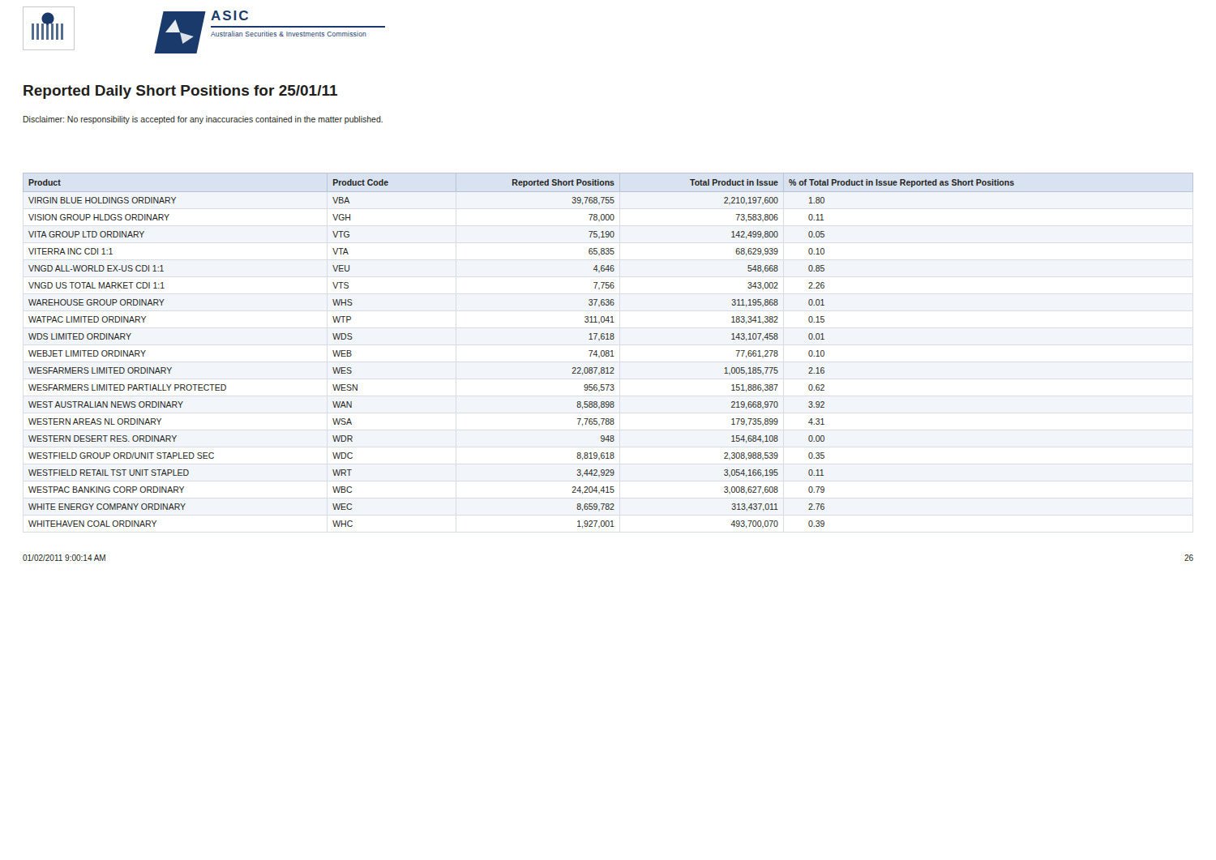ASIC
Australian Securities & Investments Commission
Reported Daily Short Positions for 25/01/11
Disclaimer: No responsibility is accepted for any inaccuracies contained in the matter published.
| Product | Product Code | Reported Short Positions | Total Product in Issue | % of Total Product in Issue Reported as Short Positions |
| --- | --- | --- | --- | --- |
| VIRGIN BLUE HOLDINGS ORDINARY | VBA | 39,768,755 | 2,210,197,600 | 1.80 |
| VISION GROUP HLDGS ORDINARY | VGH | 78,000 | 73,583,806 | 0.11 |
| VITA GROUP LTD ORDINARY | VTG | 75,190 | 142,499,800 | 0.05 |
| VITERRA INC CDI 1:1 | VTA | 65,835 | 68,629,939 | 0.10 |
| VNGD ALL-WORLD EX-US CDI 1:1 | VEU | 4,646 | 548,668 | 0.85 |
| VNGD US TOTAL MARKET CDI 1:1 | VTS | 7,756 | 343,002 | 2.26 |
| WAREHOUSE GROUP ORDINARY | WHS | 37,636 | 311,195,868 | 0.01 |
| WATPAC LIMITED ORDINARY | WTP | 311,041 | 183,341,382 | 0.15 |
| WDS LIMITED ORDINARY | WDS | 17,618 | 143,107,458 | 0.01 |
| WEBJET LIMITED ORDINARY | WEB | 74,081 | 77,661,278 | 0.10 |
| WESFARMERS LIMITED ORDINARY | WES | 22,087,812 | 1,005,185,775 | 2.16 |
| WESFARMERS LIMITED PARTIALLY PROTECTED | WESN | 956,573 | 151,886,387 | 0.62 |
| WEST AUSTRALIAN NEWS ORDINARY | WAN | 8,588,898 | 219,668,970 | 3.92 |
| WESTERN AREAS NL ORDINARY | WSA | 7,765,788 | 179,735,899 | 4.31 |
| WESTERN DESERT RES. ORDINARY | WDR | 948 | 154,684,108 | 0.00 |
| WESTFIELD GROUP ORD/UNIT STAPLED SEC | WDC | 8,819,618 | 2,308,988,539 | 0.35 |
| WESTFIELD RETAIL TST UNIT STAPLED | WRT | 3,442,929 | 3,054,166,195 | 0.11 |
| WESTPAC BANKING CORP ORDINARY | WBC | 24,204,415 | 3,008,627,608 | 0.79 |
| WHITE ENERGY COMPANY ORDINARY | WEC | 8,659,782 | 313,437,011 | 2.76 |
| WHITEHAVEN COAL ORDINARY | WHC | 1,927,001 | 493,700,070 | 0.39 |
01/02/2011 9:00:14 AM 26